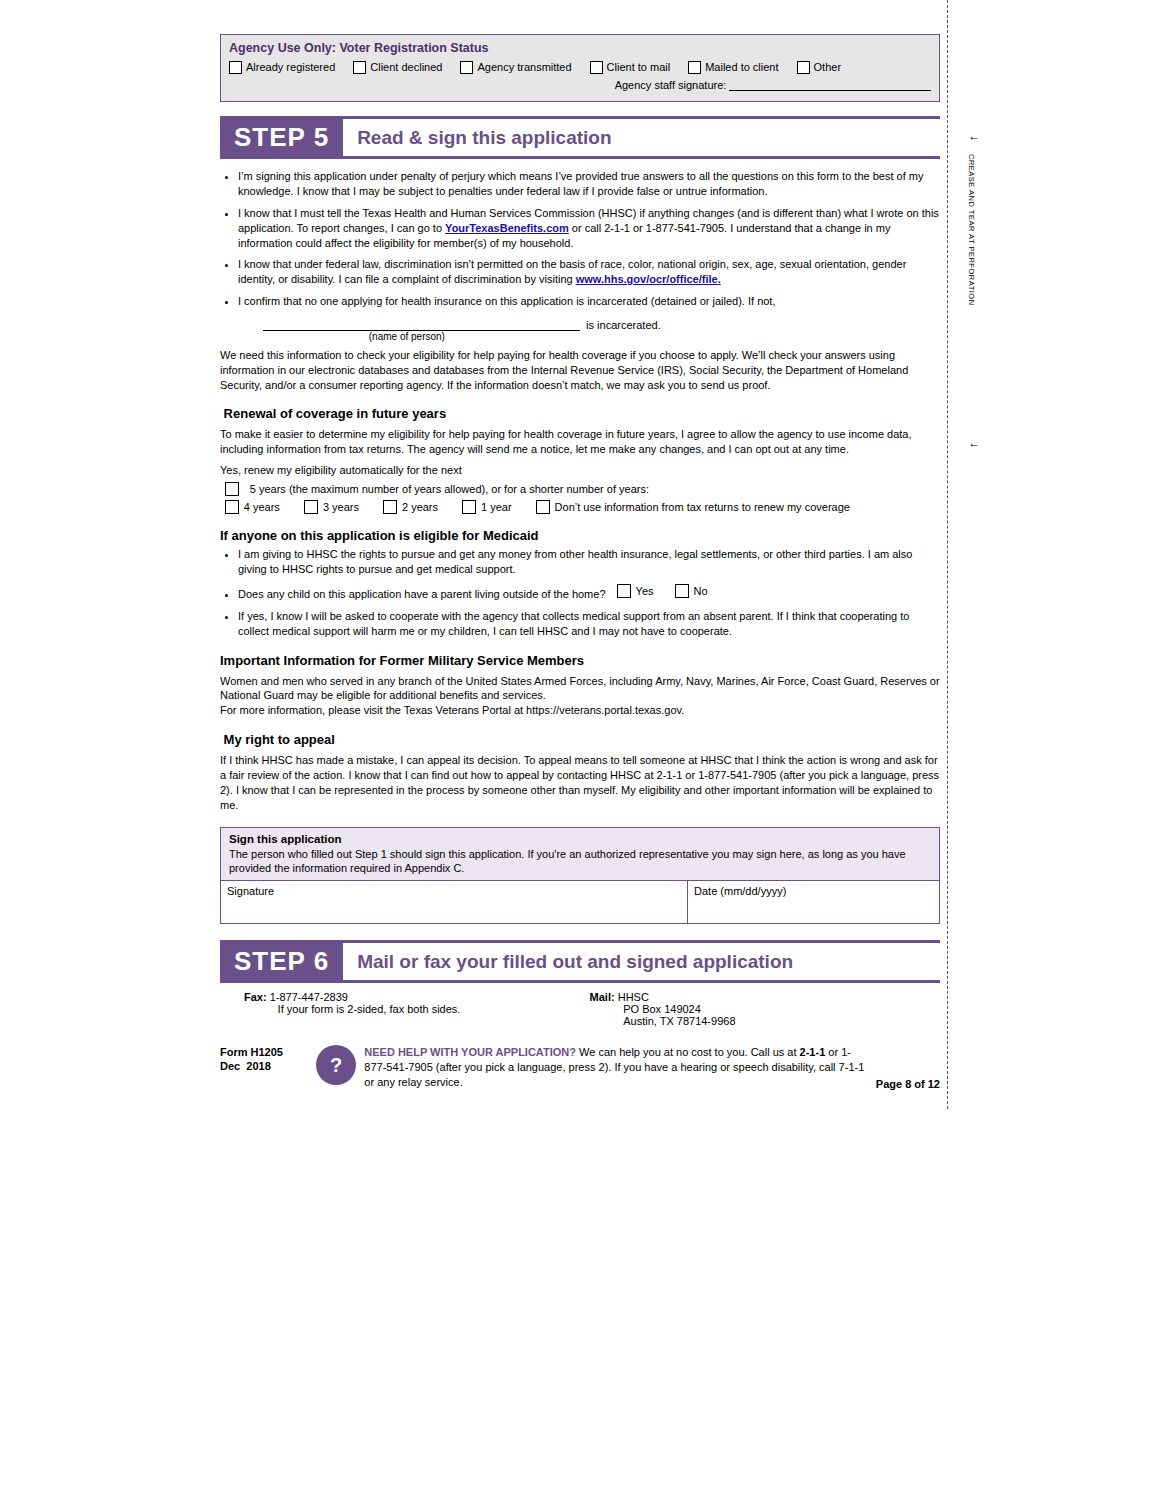←
CREASE AND TEAR AT PERFORATION
←
Agency Use Only: Voter Registration Status
Already registered Client declined Agency transmitted Client to mail Mailed to client Other
Agency staff signature:
STEP 5
Read & sign this application
I’m signing this application under penalty of perjury which means I’ve provided true answers to all the questions on this form to the best of my knowledge. I know that I may be subject to penalties under federal law if I provide false or untrue information.
I know that I must tell the Texas Health and Human Services Commission (HHSC) if anything changes (and is different than) what I wrote on this application. To report changes, I can go to YourTexasBenefits.com or call 2-1-1 or 1-877-541-7905. I understand that a change in my information could affect the eligibility for member(s) of my household.
I know that under federal law, discrimination isn’t permitted on the basis of race, color, national origin, sex, age, sexual orientation, gender identity, or disability. I can file a complaint of discrimination by visiting www.hhs.gov/ocr/office/file.
I confirm that no one applying for health insurance on this application is incarcerated (detained or jailed). If not,
is incarcerated.
(name of person)
We need this information to check your eligibility for help paying for health coverage if you choose to apply. We’ll check your answers using information in our electronic databases and databases from the Internal Revenue Service (IRS), Social Security, the Department of Homeland Security, and/or a consumer reporting agency. If the information doesn’t match, we may ask you to send us proof.
Renewal of coverage in future years
To make it easier to determine my eligibility for help paying for health coverage in future years, I agree to allow the agency to use income data, including information from tax returns. The agency will send me a notice, let me make any changes, and I can opt out at any time.
Yes, renew my eligibility automatically for the next
5 years (the maximum number of years allowed), or for a shorter number of years:
4 years 3 years 2 years 1 year Don’t use information from tax returns to renew my coverage
If anyone on this application is eligible for Medicaid
I am giving to HHSC the rights to pursue and get any money from other health insurance, legal settlements, or other third parties. I am also giving to HHSC rights to pursue and get medical support.
Does any child on this application have a parent living outside of the home? Yes No
If yes, I know I will be asked to cooperate with the agency that collects medical support from an absent parent. If I think that cooperating to collect medical support will harm me or my children, I can tell HHSC and I may not have to cooperate.
Important Information for Former Military Service Members
Women and men who served in any branch of the United States Armed Forces, including Army, Navy, Marines, Air Force, Coast Guard, Reserves or National Guard may be eligible for additional benefits and services.
For more information, please visit the Texas Veterans Portal at https://veterans.portal.texas.gov.
My right to appeal
If I think HHSC has made a mistake, I can appeal its decision. To appeal means to tell someone at HHSC that I think the action is wrong and ask for a fair review of the action. I know that I can find out how to appeal by contacting HHSC at 2-1-1 or 1-877-541-7905 (after you pick a language, press 2). I know that I can be represented in the process by someone other than myself. My eligibility and other important information will be explained to me.
Sign this application
The person who filled out Step 1 should sign this application. If you're an authorized representative you may sign here, as long as you have provided the information required in Appendix C.
Signature
Date (mm/dd/yyyy)
STEP 6
Mail or fax your filled out and signed application
Fax: 1-877-447-2839
If your form is 2-sided, fax both sides.
Mail: HHSC
PO Box 149024
Austin, TX 78714-9968
Form H1205
Dec 2018
?
NEED HELP WITH YOUR APPLICATION? We can help you at no cost to you. Call us at 2-1-1 or 1-877-541-7905 (after you pick a language, press 2). If you have a hearing or speech disability, call 7-1-1 or any relay service.
Page 8 of 12